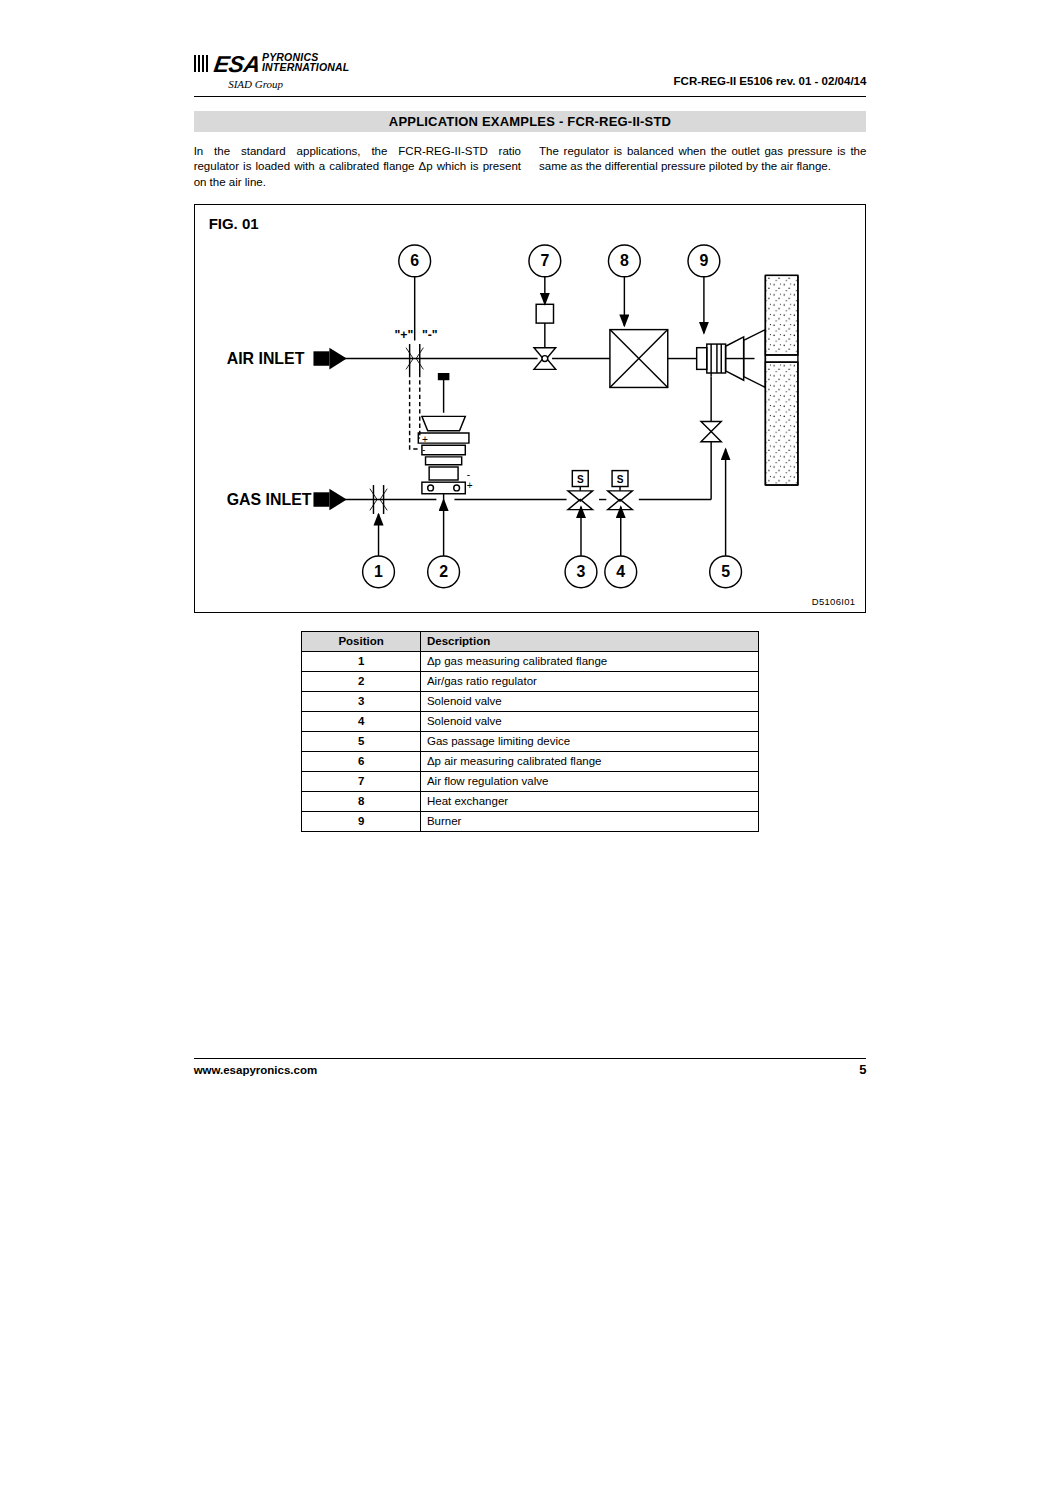ESA PYRONICS
INTERNATIONAL
SIAD Group
FCR-REG-II E5106 rev. 01 - 02/04/14
APPLICATION EXAMPLES - FCR-REG-II-STD
In the standard applications, the FCR-REG-II-STD ratio regulator is loaded with a calibrated flange Δp which is present on the air line.
The regulator is balanced when the outlet gas pressure is the same as the differential pressure piloted by the air flange.
FIG. 01
D5106I01
+ - - + 6 7 8 9 1 2 3 4 5 S S AIR INLET GAS INLET "+" "-"
| Position | Description |
| --- | --- |
| 1 | Δp gas measuring calibrated flange |
| 2 | Air/gas ratio regulator |
| 3 | Solenoid valve |
| 4 | Solenoid valve |
| 5 | Gas passage limiting device |
| 6 | Δp air measuring calibrated flange |
| 7 | Air flow regulation valve |
| 8 | Heat exchanger |
| 9 | Burner |
www.esapyronics.com 5